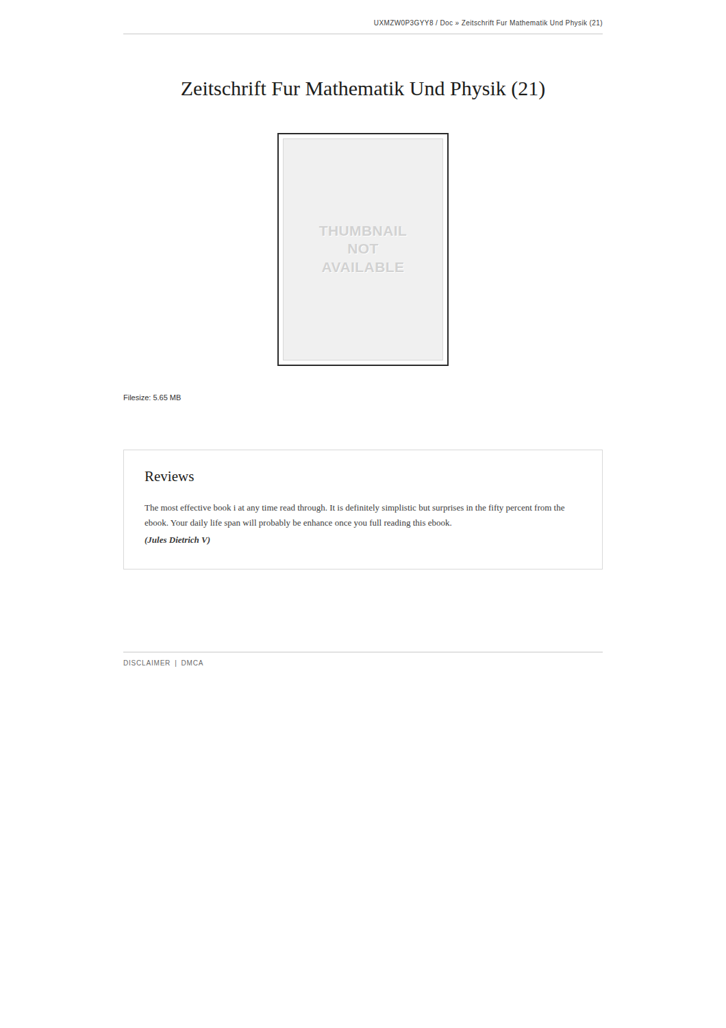UXMZW0P3GYY8 / Doc » Zeitschrift Fur Mathematik Und Physik (21)
Zeitschrift Fur Mathematik Und Physik (21)
THUMBNAIL
NOT
AVAILABLE
Filesize: 5.65 MB
Reviews
The most effective book i at any time read through. It is definitely simplistic but surprises in the fifty percent from the ebook. Your daily life span will probably be enhance once you full reading this ebook. (Jules Dietrich V)
DISCLAIMER|DMCA